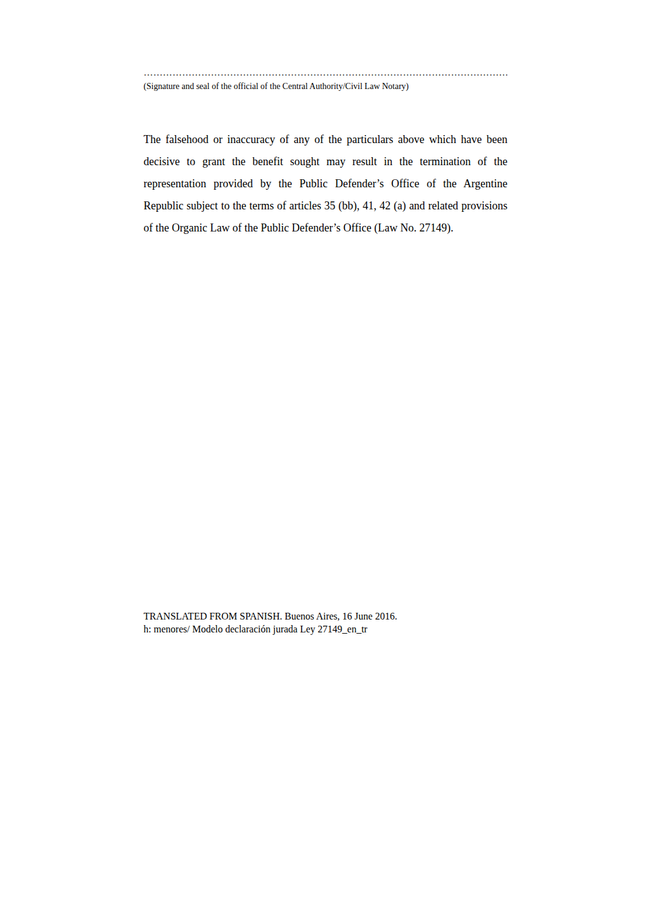……………………………………………………………………………………………………………………
(Signature and seal of the official of the Central Authority/Civil Law Notary)
The falsehood or inaccuracy of any of the particulars above which have been decisive to grant the benefit sought may result in the termination of the representation provided by the Public Defender’s Office of the Argentine Republic subject to the terms of articles 35 (bb), 41, 42 (a) and related provisions of the Organic Law of the Public Defender’s Office (Law No. 27149).
TRANSLATED FROM SPANISH. Buenos Aires, 16 June 2016.
h: menores/ Modelo declaración jurada Ley 27149_en_tr